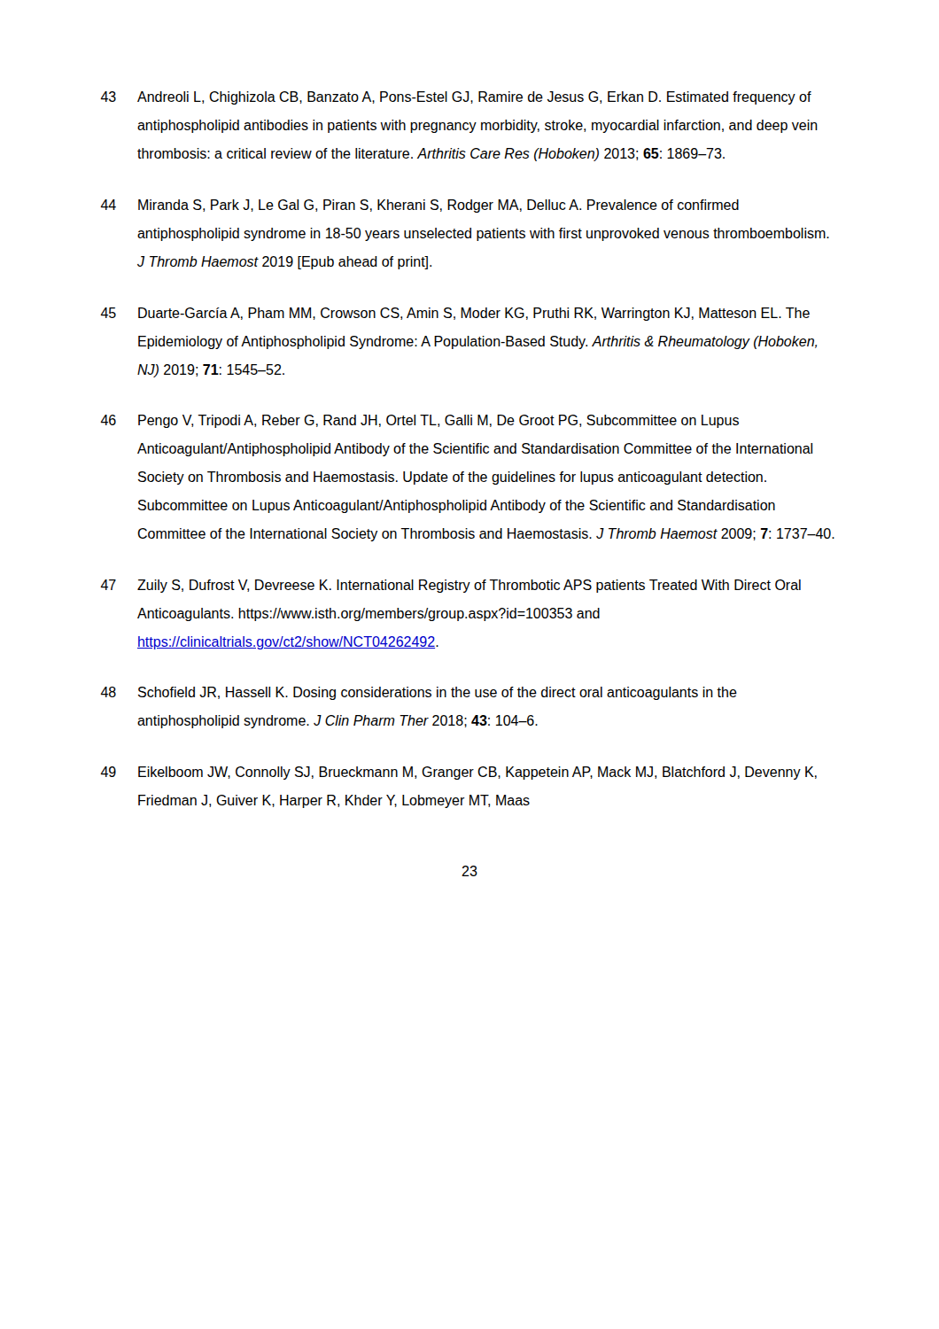43 Andreoli L, Chighizola CB, Banzato A, Pons-Estel GJ, Ramire de Jesus G, Erkan D. Estimated frequency of antiphospholipid antibodies in patients with pregnancy morbidity, stroke, myocardial infarction, and deep vein thrombosis: a critical review of the literature. Arthritis Care Res (Hoboken) 2013; 65: 1869–73.
44 Miranda S, Park J, Le Gal G, Piran S, Kherani S, Rodger MA, Delluc A. Prevalence of confirmed antiphospholipid syndrome in 18-50 years unselected patients with first unprovoked venous thromboembolism. J Thromb Haemost 2019 [Epub ahead of print].
45 Duarte-García A, Pham MM, Crowson CS, Amin S, Moder KG, Pruthi RK, Warrington KJ, Matteson EL. The Epidemiology of Antiphospholipid Syndrome: A Population-Based Study. Arthritis & Rheumatology (Hoboken, NJ) 2019; 71: 1545–52.
46 Pengo V, Tripodi A, Reber G, Rand JH, Ortel TL, Galli M, De Groot PG, Subcommittee on Lupus Anticoagulant/Antiphospholipid Antibody of the Scientific and Standardisation Committee of the International Society on Thrombosis and Haemostasis. Update of the guidelines for lupus anticoagulant detection. Subcommittee on Lupus Anticoagulant/Antiphospholipid Antibody of the Scientific and Standardisation Committee of the International Society on Thrombosis and Haemostasis. J Thromb Haemost 2009; 7: 1737–40.
47 Zuily S, Dufrost V, Devreese K. International Registry of Thrombotic APS patients Treated With Direct Oral Anticoagulants. https://www.isth.org/members/group.aspx?id=100353 and https://clinicaltrials.gov/ct2/show/NCT04262492.
48 Schofield JR, Hassell K. Dosing considerations in the use of the direct oral anticoagulants in the antiphospholipid syndrome. J Clin Pharm Ther 2018; 43: 104–6.
49 Eikelboom JW, Connolly SJ, Brueckmann M, Granger CB, Kappetein AP, Mack MJ, Blatchford J, Devenny K, Friedman J, Guiver K, Harper R, Khder Y, Lobmeyer MT, Maas
23